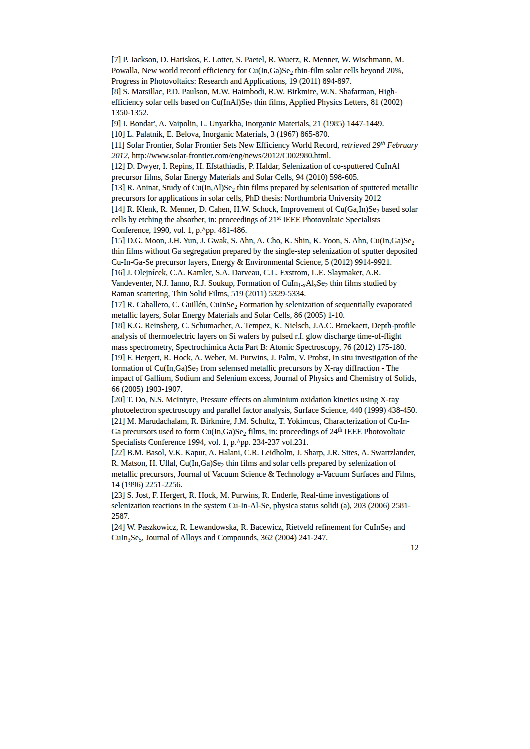[7] P. Jackson, D. Hariskos, E. Lotter, S. Paetel, R. Wuerz, R. Menner, W. Wischmann, M. Powalla, New world record efficiency for Cu(In,Ga)Se2 thin-film solar cells beyond 20%, Progress in Photovoltaics: Research and Applications, 19 (2011) 894-897.
[8] S. Marsillac, P.D. Paulson, M.W. Haimbodi, R.W. Birkmire, W.N. Shafarman, High-efficiency solar cells based on Cu(InAl)Se2 thin films, Applied Physics Letters, 81 (2002) 1350-1352.
[9] I. Bondar', A. Vaipolin, L. Unyarkha, Inorganic Materials, 21 (1985) 1447-1449.
[10] L. Palatnik, E. Belova, Inorganic Materials, 3 (1967) 865-870.
[11] Solar Frontier, Solar Frontier Sets New Efficiency World Record, retrieved 29th February 2012, http://www.solar-frontier.com/eng/news/2012/C002980.html.
[12] D. Dwyer, I. Repins, H. Efstathiadis, P. Haldar, Selenization of co-sputtered CuInAl precursor films, Solar Energy Materials and Solar Cells, 94 (2010) 598-605.
[13] R. Aninat, Study of Cu(In,Al)Se2 thin films prepared by selenisation of sputtered metallic precursors for applications in solar cells, PhD thesis: Northumbria University 2012
[14] R. Klenk, R. Menner, D. Cahen, H.W. Schock, Improvement of Cu(Ga,In)Se2 based solar cells by etching the absorber, in: proceedings of 21st IEEE Photovoltaic Specialists Conference, 1990, vol. 1, p.^pp. 481-486.
[15] D.G. Moon, J.H. Yun, J. Gwak, S. Ahn, A. Cho, K. Shin, K. Yoon, S. Ahn, Cu(In,Ga)Se2 thin films without Ga segregation prepared by the single-step selenization of sputter deposited Cu-In-Ga-Se precursor layers, Energy & Environmental Science, 5 (2012) 9914-9921.
[16] J. Olejnícek, C.A. Kamler, S.A. Darveau, C.L. Exstrom, L.E. Slaymaker, A.R. Vandeventer, N.J. Ianno, R.J. Soukup, Formation of CuIn1-xAlxSe2 thin films studied by Raman scattering, Thin Solid Films, 519 (2011) 5329-5334.
[17] R. Caballero, C. Guillén, CuInSe2 Formation by selenization of sequentially evaporated metallic layers, Solar Energy Materials and Solar Cells, 86 (2005) 1-10.
[18] K.G. Reinsberg, C. Schumacher, A. Tempez, K. Nielsch, J.A.C. Broekaert, Depth-profile analysis of thermoelectric layers on Si wafers by pulsed r.f. glow discharge time-of-flight mass spectrometry, Spectrochimica Acta Part B: Atomic Spectroscopy, 76 (2012) 175-180.
[19] F. Hergert, R. Hock, A. Weber, M. Purwins, J. Palm, V. Probst, In situ investigation of the formation of Cu(In,Ga)Se2 from selemsed metallic precursors by X-ray diffraction - The impact of Gallium, Sodium and Selenium excess, Journal of Physics and Chemistry of Solids, 66 (2005) 1903-1907.
[20] T. Do, N.S. McIntyre, Pressure effects on aluminium oxidation kinetics using X-ray photoelectron spectroscopy and parallel factor analysis, Surface Science, 440 (1999) 438-450.
[21] M. Marudachalam, R. Birkmire, J.M. Schultz, T. Yokimcus, Characterization of Cu-In-Ga precursors used to form Cu(In,Ga)Se2 films, in: proceedings of 24th IEEE Photovoltaic Specialists Conference 1994, vol. 1, p.^pp. 234-237 vol.231.
[22] B.M. Basol, V.K. Kapur, A. Halani, C.R. Leidholm, J. Sharp, J.R. Sites, A. Swartzlander, R. Matson, H. Ullal, Cu(In,Ga)Se2 thin films and solar cells prepared by selenization of metallic precursors, Journal of Vacuum Science & Technology a-Vacuum Surfaces and Films, 14 (1996) 2251-2256.
[23] S. Jost, F. Hergert, R. Hock, M. Purwins, R. Enderle, Real-time investigations of selenization reactions in the system Cu-In-Al-Se, physica status solidi (a), 203 (2006) 2581-2587.
[24] W. Paszkowicz, R. Lewandowska, R. Bacewicz, Rietveld refinement for CuInSe2 and CuIn3Se5, Journal of Alloys and Compounds, 362 (2004) 241-247.
12